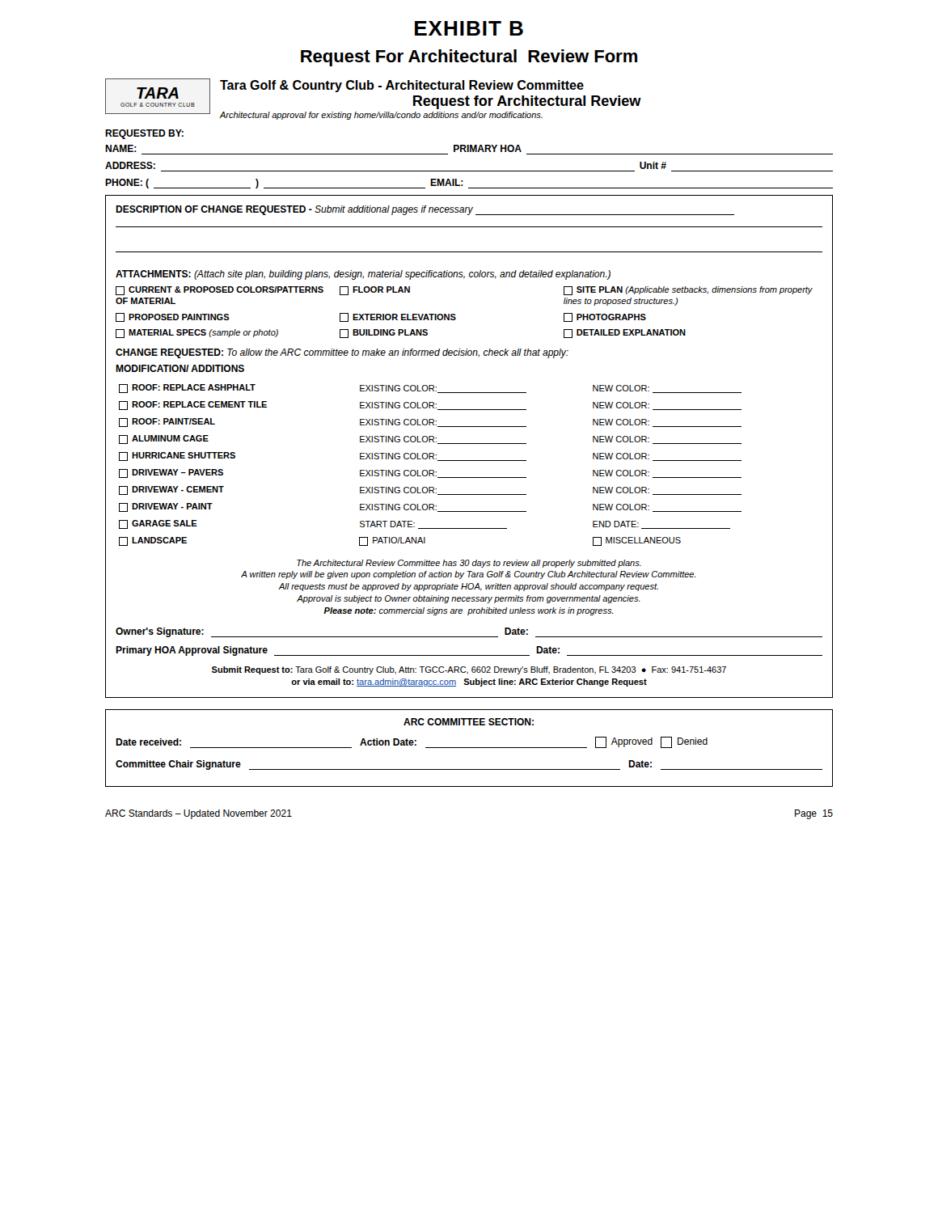EXHIBIT B
Request For Architectural Review Form
TARA GOLF & COUNTRY CLUB
Tara Golf & Country Club - Architectural Review Committee
Request for Architectural Review
Architectural approval for existing home/villa/condo additions and/or modifications.
REQUESTED BY:
NAME: PRIMARY HOA
ADDRESS: Unit #
PHONE: ( ) EMAIL:
DESCRIPTION OF CHANGE REQUESTED - Submit additional pages if necessary
ATTACHMENTS: (Attach site plan, building plans, design, material specifications, colors, and detailed explanation.)
CURRENT & PROPOSED COLORS/PATTERNS OF MATERIAL
FLOOR PLAN
SITE PLAN (Applicable setbacks, dimensions from property lines to proposed structures.)
PROPOSED PAINTINGS
EXTERIOR ELEVATIONS
PHOTOGRAPHS
MATERIAL SPECS (sample or photo)
BUILDING PLANS
DETAILED EXPLANATION
CHANGE REQUESTED: To allow the ARC committee to make an informed decision, check all that apply:
MODIFICATION/ ADDITIONS
| ROOF: REPLACE ASHPHALT | EXISTING COLOR: | NEW COLOR: |
| ROOF: REPLACE CEMENT TILE | EXISTING COLOR: | NEW COLOR: |
| ROOF: PAINT/SEAL | EXISTING COLOR: | NEW COLOR: |
| ALUMINUM CAGE | EXISTING COLOR: | NEW COLOR: |
| HURRICANE SHUTTERS | EXISTING COLOR: | NEW COLOR: |
| DRIVEWAY – PAVERS | EXISTING COLOR: | NEW COLOR: |
| DRIVEWAY - CEMENT | EXISTING COLOR: | NEW COLOR: |
| DRIVEWAY - PAINT | EXISTING COLOR: | NEW COLOR: |
| GARAGE SALE | START DATE: | END DATE: |
| LANDSCAPE | PATIO/LANAI | MISCELLANEOUS |
The Architectural Review Committee has 30 days to review all properly submitted plans.
A written reply will be given upon completion of action by Tara Golf & Country Club Architectural Review Committee.
All requests must be approved by appropriate HOA, written approval should accompany request.
Approval is subject to Owner obtaining necessary permits from governmental agencies.
Please note: commercial signs are prohibited unless work is in progress.
Owner's Signature: Date:
Primary HOA Approval Signature Date:
Submit Request to: Tara Golf & Country Club, Attn: TGCC-ARC, 6602 Drewry's Bluff, Bradenton, FL 34203 ● Fax: 941-751-4637
or via email to: tara.admin@taragcc.com Subject line: ARC Exterior Change Request
ARC COMMITTEE SECTION:
Date received: Action Date: Approved Denied
Committee Chair Signature Date:
ARC Standards – Updated November 2021
Page 15